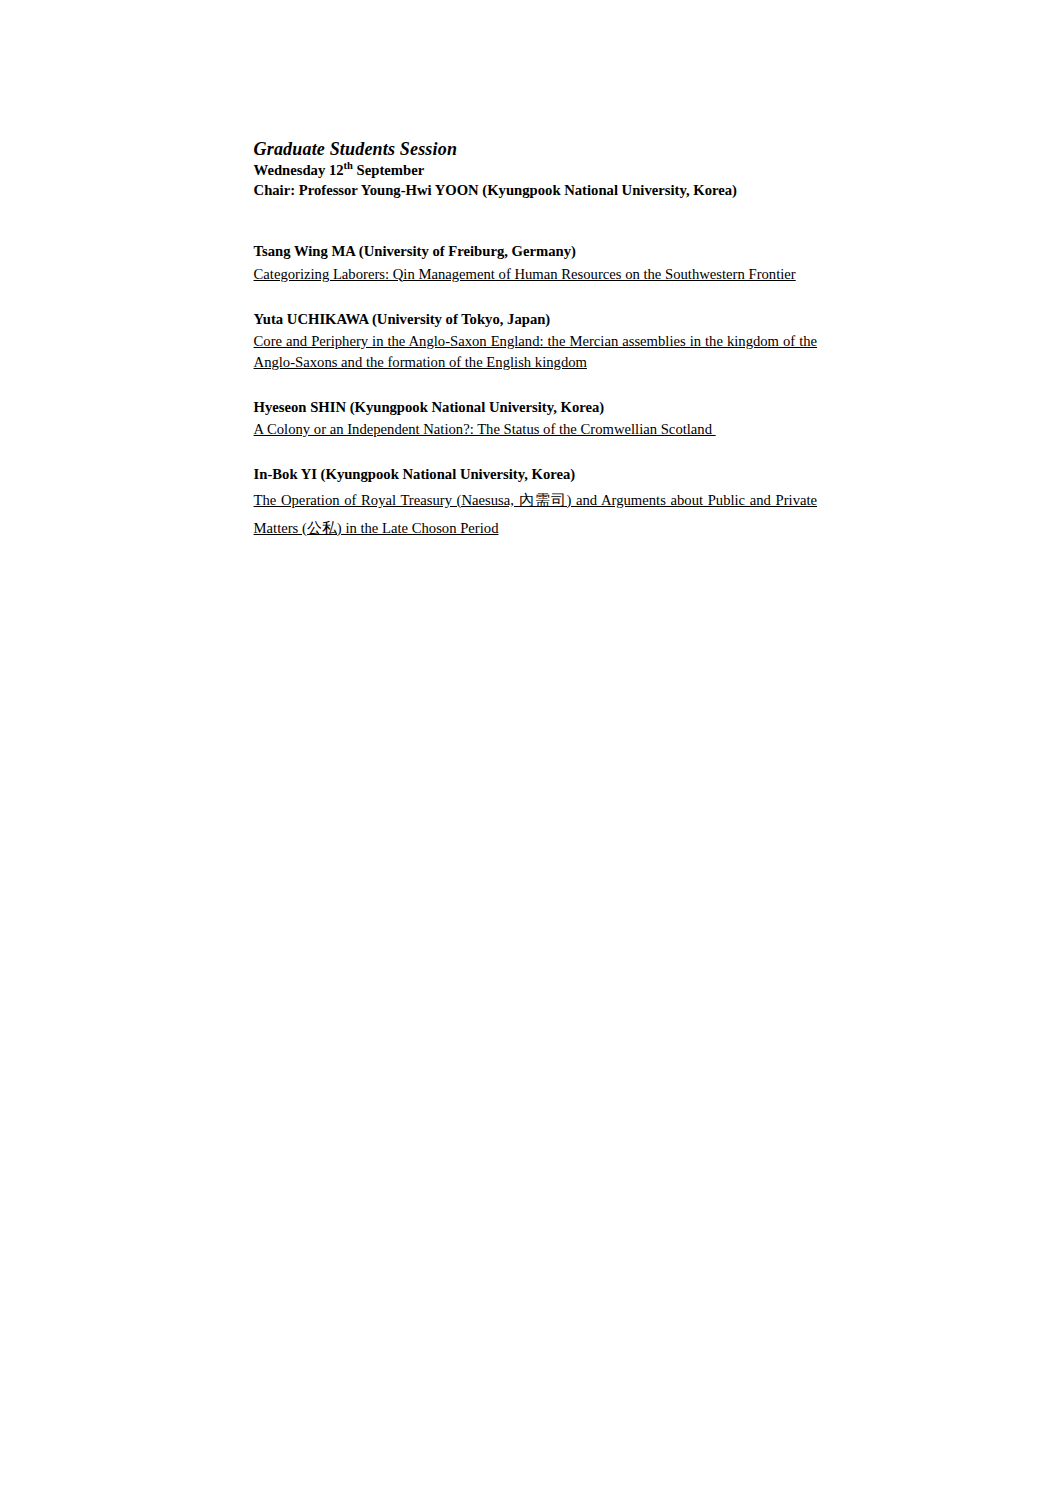Graduate Students Session
Wednesday 12th September
Chair: Professor Young-Hwi YOON (Kyungpook National University, Korea)
Tsang Wing MA (University of Freiburg, Germany)
Categorizing Laborers: Qin Management of Human Resources on the Southwestern Frontier
Yuta UCHIKAWA (University of Tokyo, Japan)
Core and Periphery in the Anglo-Saxon England: the Mercian assemblies in the kingdom of the Anglo-Saxons and the formation of the English kingdom
Hyeseon SHIN (Kyungpook National University, Korea)
A Colony or an Independent Nation?: The Status of the Cromwellian Scotland
In-Bok YI (Kyungpook National University, Korea)
The Operation of Royal Treasury (Naesusa, 內需司) and Arguments about Public and Private Matters (公私) in the Late Choson Period